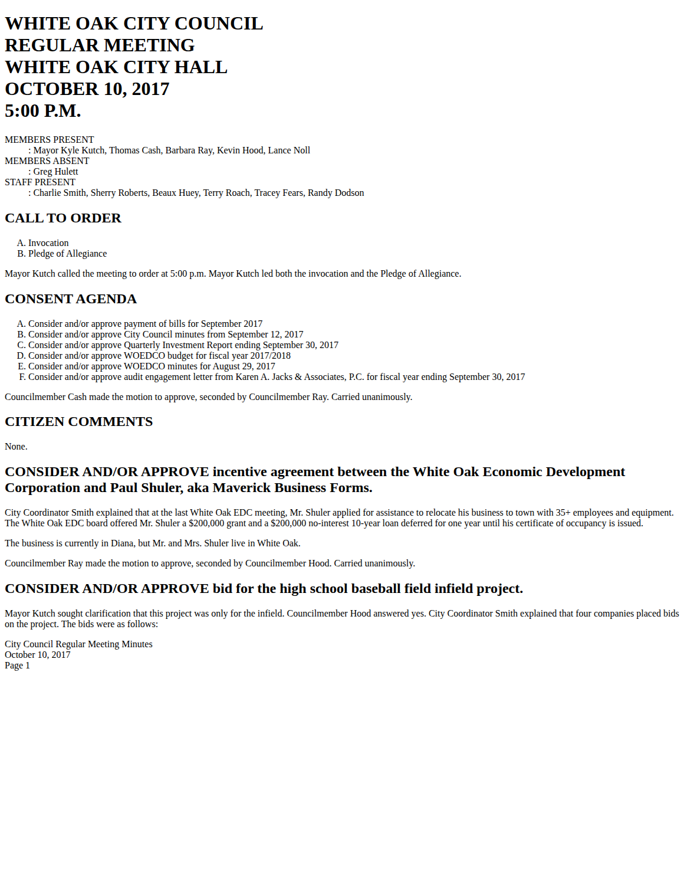WHITE OAK CITY COUNCIL
REGULAR MEETING
WHITE OAK CITY HALL
OCTOBER 10, 2017
5:00 P.M.
MEMBERS PRESENT
: Mayor Kyle Kutch, Thomas Cash, Barbara Ray, Kevin Hood, Lance Noll
MEMBERS ABSENT
: Greg Hulett
STAFF PRESENT
: Charlie Smith, Sherry Roberts, Beaux Huey, Terry Roach, Tracey Fears, Randy Dodson
CALL TO ORDER
Invocation
Pledge of Allegiance
Mayor Kutch called the meeting to order at 5:00 p.m. Mayor Kutch led both the invocation and the Pledge of Allegiance.
CONSENT AGENDA
Consider and/or approve payment of bills for September 2017
Consider and/or approve City Council minutes from September 12, 2017
Consider and/or approve Quarterly Investment Report ending September 30, 2017
Consider and/or approve WOEDCO budget for fiscal year 2017/2018
Consider and/or approve WOEDCO minutes for August 29, 2017
Consider and/or approve audit engagement letter from Karen A. Jacks & Associates, P.C. for fiscal year ending September 30, 2017
Councilmember Cash made the motion to approve, seconded by Councilmember Ray. Carried unanimously.
CITIZEN COMMENTS
None.
CONSIDER AND/OR APPROVE incentive agreement between the White Oak Economic Development Corporation and Paul Shuler, aka Maverick Business Forms.
City Coordinator Smith explained that at the last White Oak EDC meeting, Mr. Shuler applied for assistance to relocate his business to town with 35+ employees and equipment. The White Oak EDC board offered Mr. Shuler a $200,000 grant and a $200,000 no-interest 10-year loan deferred for one year until his certificate of occupancy is issued.
The business is currently in Diana, but Mr. and Mrs. Shuler live in White Oak.
Councilmember Ray made the motion to approve, seconded by Councilmember Hood. Carried unanimously.
CONSIDER AND/OR APPROVE bid for the high school baseball field infield project.
Mayor Kutch sought clarification that this project was only for the infield. Councilmember Hood answered yes. City Coordinator Smith explained that four companies placed bids on the project. The bids were as follows:
City Council Regular Meeting Minutes
October 10, 2017
Page 1